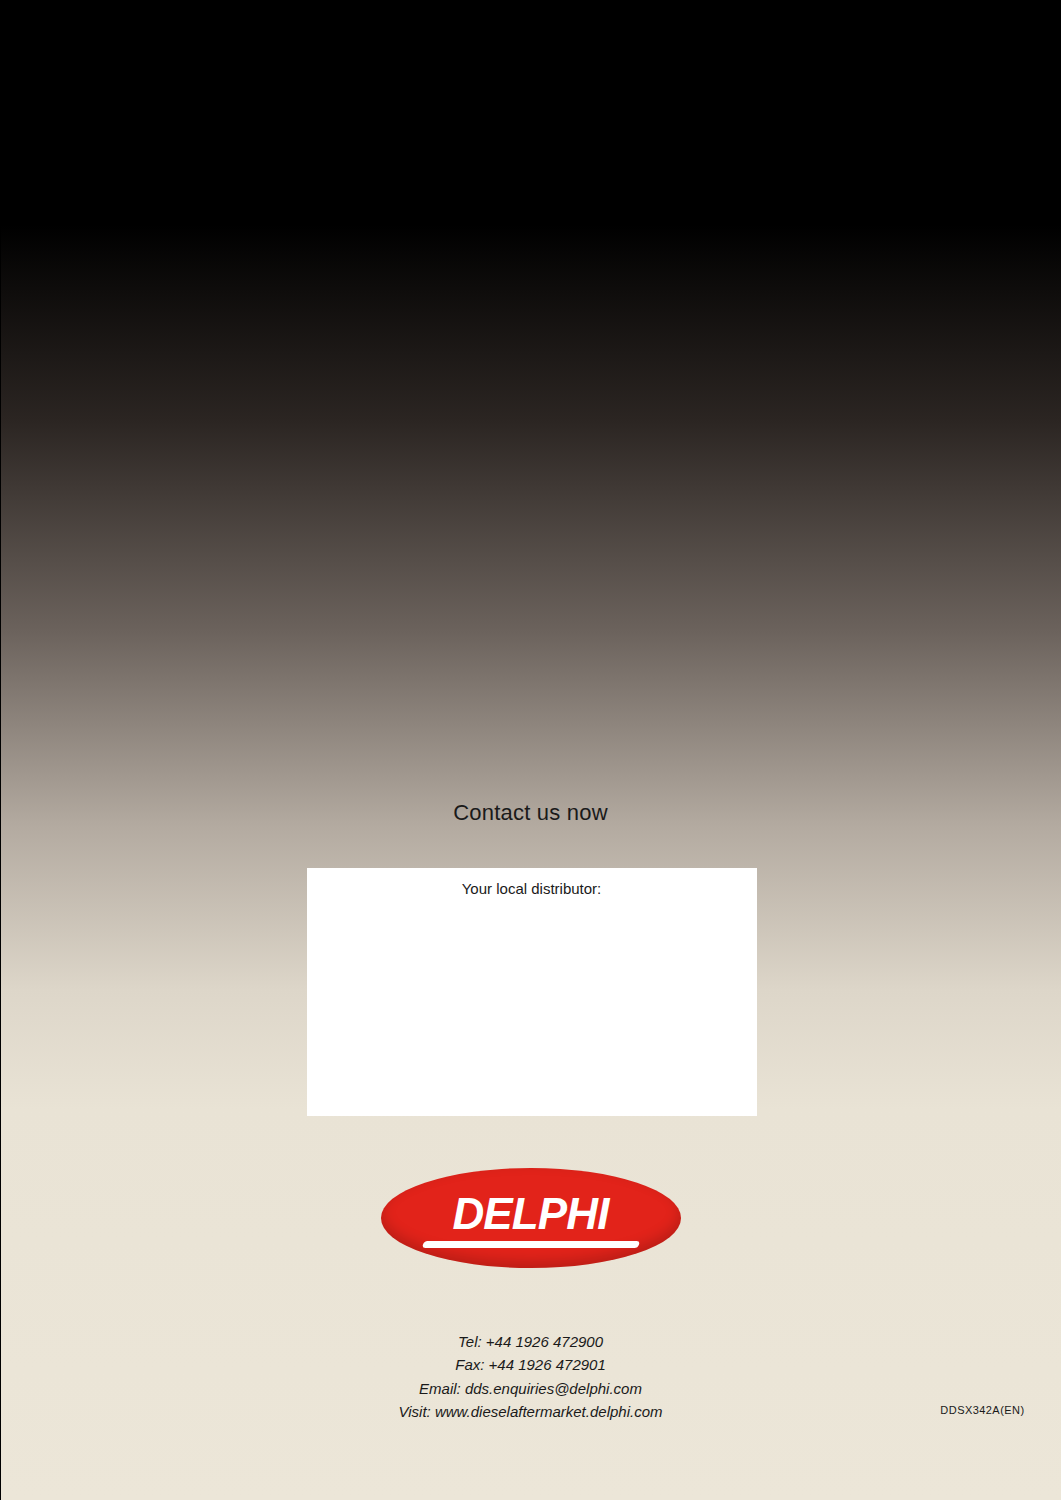Contact us now
Your local distributor:
DELPHI
Tel: +44 1926 472900 Fax: +44 1926 472901 Email: dds.enquiries@delphi.com Visit: www.dieselaftermarket.delphi.com
DDSX342A(EN)